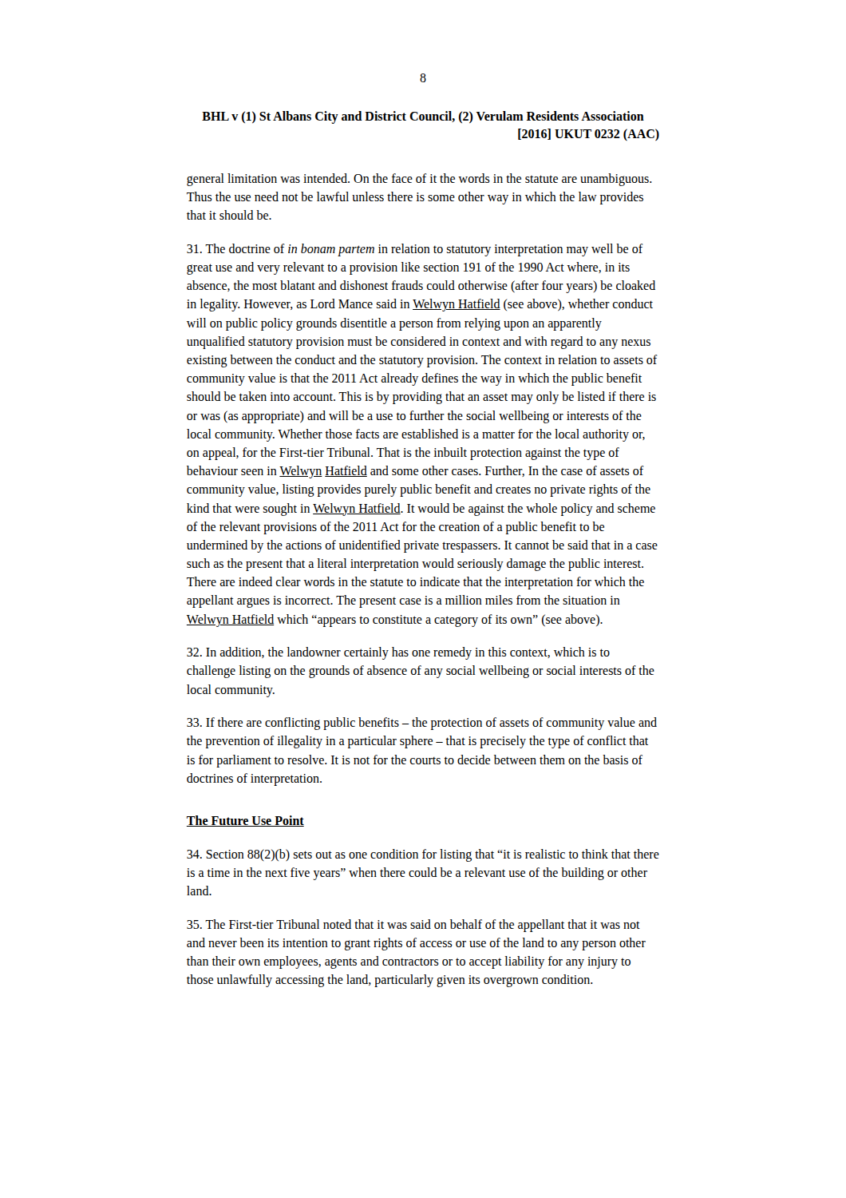8
BHL v (1) St Albans City and District Council, (2) Verulam Residents Association [2016] UKUT 0232 (AAC)
general limitation was intended. On the face of it the words in the statute are unambiguous. Thus the use need not be lawful unless there is some other way in which the law provides that it should be.
31. The doctrine of in bonam partem in relation to statutory interpretation may well be of great use and very relevant to a provision like section 191 of the 1990 Act where, in its absence, the most blatant and dishonest frauds could otherwise (after four years) be cloaked in legality. However, as Lord Mance said in Welwyn Hatfield (see above), whether conduct will on public policy grounds disentitle a person from relying upon an apparently unqualified statutory provision must be considered in context and with regard to any nexus existing between the conduct and the statutory provision. The context in relation to assets of community value is that the 2011 Act already defines the way in which the public benefit should be taken into account. This is by providing that an asset may only be listed if there is or was (as appropriate) and will be a use to further the social wellbeing or interests of the local community. Whether those facts are established is a matter for the local authority or, on appeal, for the First-tier Tribunal. That is the inbuilt protection against the type of behaviour seen in Welwyn Hatfield and some other cases. Further, In the case of assets of community value, listing provides purely public benefit and creates no private rights of the kind that were sought in Welwyn Hatfield. It would be against the whole policy and scheme of the relevant provisions of the 2011 Act for the creation of a public benefit to be undermined by the actions of unidentified private trespassers. It cannot be said that in a case such as the present that a literal interpretation would seriously damage the public interest. There are indeed clear words in the statute to indicate that the interpretation for which the appellant argues is incorrect. The present case is a million miles from the situation in Welwyn Hatfield which “appears to constitute a category of its own” (see above).
32. In addition, the landowner certainly has one remedy in this context, which is to challenge listing on the grounds of absence of any social wellbeing or social interests of the local community.
33. If there are conflicting public benefits – the protection of assets of community value and the prevention of illegality in a particular sphere – that is precisely the type of conflict that is for parliament to resolve. It is not for the courts to decide between them on the basis of doctrines of interpretation.
The Future Use Point
34. Section 88(2)(b) sets out as one condition for listing that “it is realistic to think that there is a time in the next five years” when there could be a relevant use of the building or other land.
35. The First-tier Tribunal noted that it was said on behalf of the appellant that it was not and never been its intention to grant rights of access or use of the land to any person other than their own employees, agents and contractors or to accept liability for any injury to those unlawfully accessing the land, particularly given its overgrown condition.